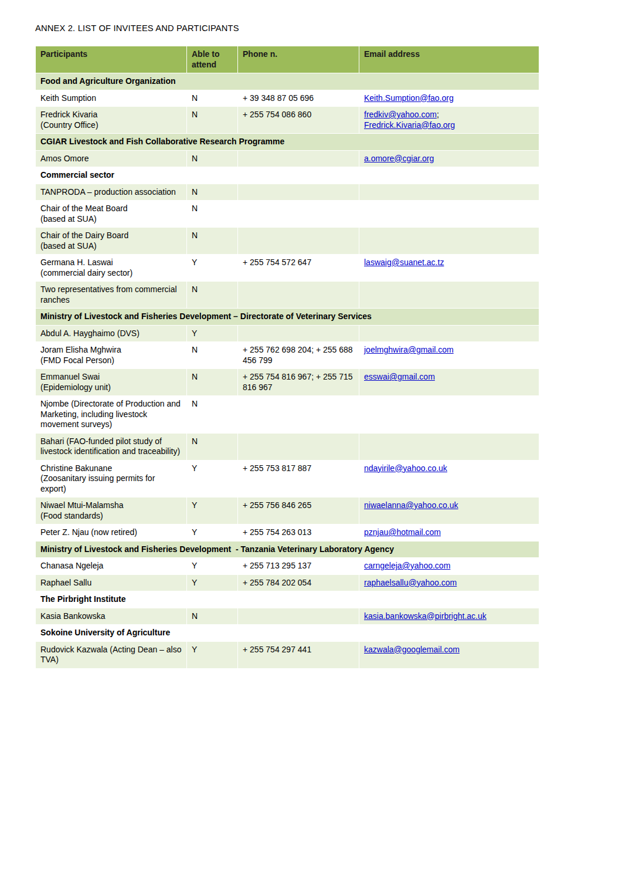ANNEX 2. LIST OF INVITEES AND PARTICIPANTS
| Participants | Able to attend | Phone n. | Email address |
| --- | --- | --- | --- |
| Food and Agriculture Organization |
| Keith Sumption | N | + 39 348 87 05 696 | Keith.Sumption@fao.org |
| Fredrick Kivaria (Country Office) | N | + 255 754 086 860 | fredkiv@yahoo.com ; Fredrick.Kivaria@fao.org |
| CGIAR Livestock and Fish Collaborative Research Programme |
| Amos Omore | N | | a.omore@cgiar.org |
| Commercial sector | | | |
| TANPRODA – production association | N | | |
| Chair of the Meat Board (based at SUA) | N | | |
| Chair of the Dairy Board (based at SUA) | N | | |
| Germana H. Laswai (commercial dairy sector) | Y | + 255 754 572 647 | laswaig@suanet.ac.tz |
| Two representatives from commercial ranches | N | | |
| Ministry of Livestock and Fisheries Development – Directorate of Veterinary Services |
| Abdul A. Hayghaimo (DVS) | Y | | |
| Joram Elisha Mghwira (FMD Focal Person) | N | + 255 762 698 204; + 255 688 456 799 | joelmghwira@gmail.com |
| Emmanuel Swai (Epidemiology unit) | N | + 255 754 816 967; + 255 715 816 967 | esswai@gmail.com |
| Njombe (Directorate of Production and Marketing, including livestock movement surveys) | N | | |
| Bahari (FAO-funded pilot study of livestock identification and traceability) | N | | |
| Christine Bakunane (Zoosanitary issuing permits for export) | Y | + 255 753 817 887 | ndayirile@yahoo.co.uk |
| Niwael Mtui-Malamsha (Food standards) | Y | + 255 756 846 265 | niwaelanna@yahoo.co.uk |
| Peter Z. Njau (now retired) | Y | + 255 754 263 013 | pznjau@hotmail.com |
| Ministry of Livestock and Fisheries Development - Tanzania Veterinary Laboratory Agency |
| Chanasa Ngeleja | Y | + 255 713 295 137 | carngeleja@yahoo.com |
| Raphael Sallu | Y | + 255 784 202 054 | raphaelsallu@yahoo.com |
| The Pirbright Institute | | | |
| Kasia Bankowska | N | | kasia.bankowska@pirbright.ac.uk |
| Sokoine University of Agriculture | | | |
| Rudovick Kazwala (Acting Dean – also TVA) | Y | + 255 754 297 441 | kazwala@googlemail.com |